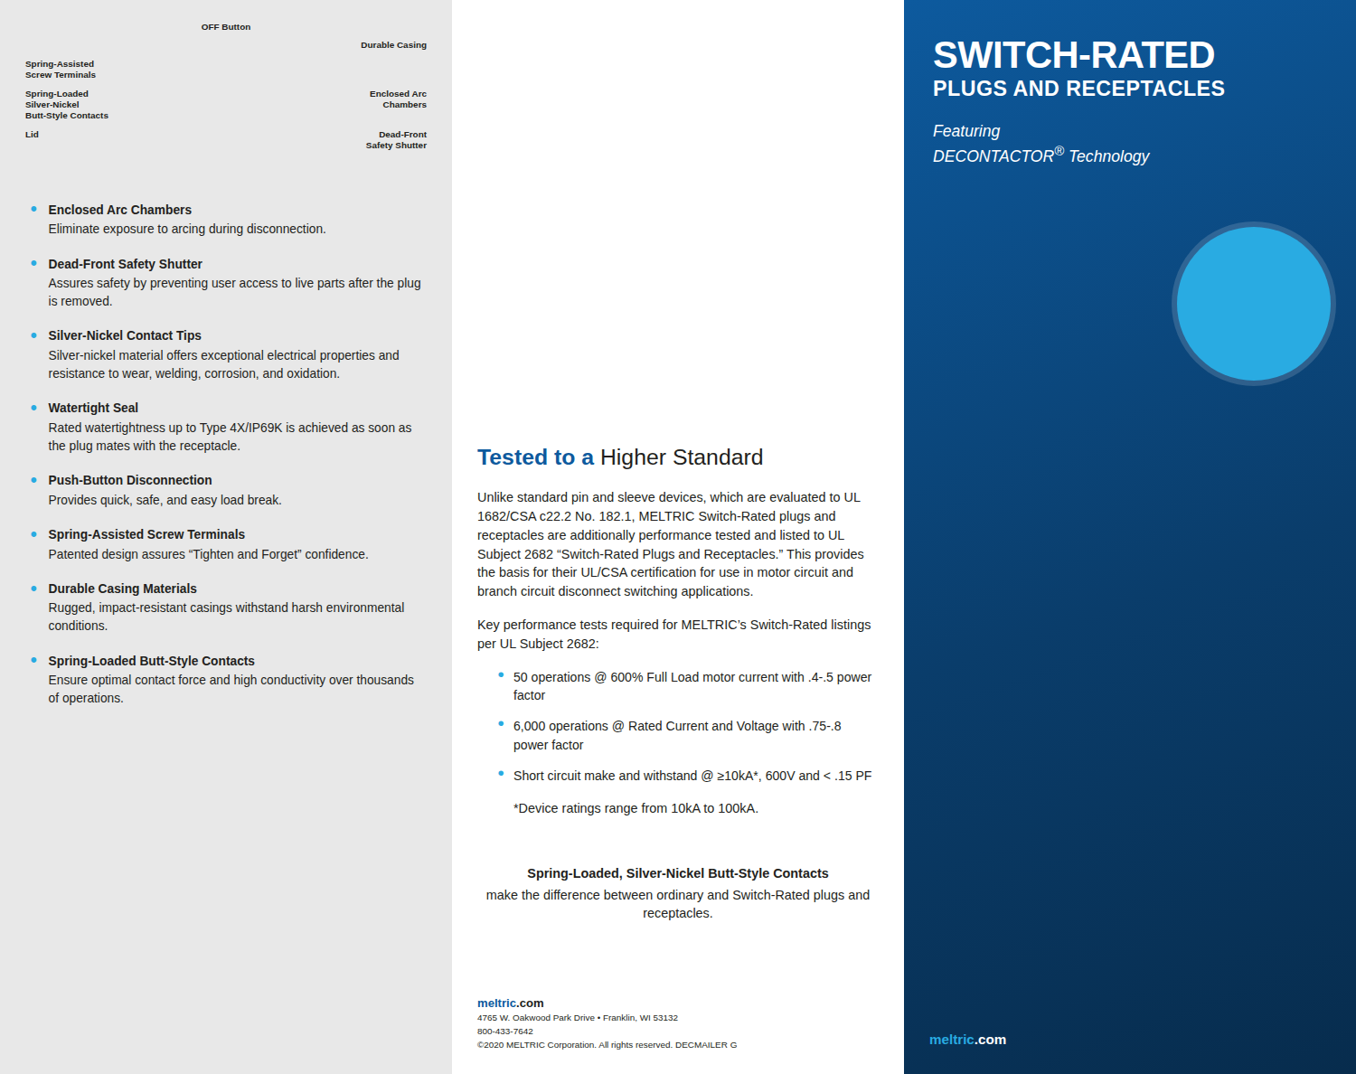Product Features
OFF Button
Durable Casing
Spring-Assisted
Screw Terminals
Spring-Loaded
Silver-Nickel
Butt-Style Contacts Enclosed Arc
Chambers
Lid Dead-Front
Safety Shutter
Enclosed Arc Chambers Eliminate exposure to arcing during disconnection.
Dead-Front Safety Shutter Assures safety by preventing user access to live parts after the plug is removed.
Silver-Nickel Contact Tips Silver-nickel material offers exceptional electrical properties and resistance to wear, welding, corrosion, and oxidation.
Watertight Seal Rated watertightness up to Type 4X/IP69K is achieved as soon as the plug mates with the receptacle.
Push-Button Disconnection Provides quick, safe, and easy load break.
Spring-Assisted Screw Terminals Patented design assures “Tighten and Forget” confidence.
Durable Casing Materials Rugged, impact-resistant casings withstand harsh environmental conditions.
Spring-Loaded Butt-Style Contacts Ensure optimal contact force and high conductivity over thousands of operations.
Tested to a Higher Standard
Unlike standard pin and sleeve devices, which are evaluated to UL 1682/CSA c22.2 No. 182.1, MELTRIC Switch-Rated plugs and receptacles are additionally performance tested and listed to UL Subject 2682 “Switch-Rated Plugs and Receptacles.” This provides the basis for their UL/CSA certification for use in motor circuit and branch circuit disconnect switching applications.
Key performance tests required for MELTRIC’s Switch-Rated listings per UL Subject 2682:
50 operations @ 600% Full Load motor current with .4-.5 power factor
6,000 operations @ Rated Current and Voltage with .75-.8 power factor
Short circuit make and withstand @ ≥10kA*, 600V and < .15 PF
*Device ratings range from 10kA to 100kA.
Spring-Loaded, Silver-Nickel Butt-Style Contacts make the difference between ordinary and Switch-Rated plugs and receptacles.
meltric.com
4765 W. Oakwood Park Drive • Franklin, WI 53132
800-433-7642
©2020 MELTRIC Corporation. All rights reserved. DECMAILER G
SWITCH-RATED PLUGS AND RECEPTACLES
Featuring DECONTACTOR® Technology
meltric.com